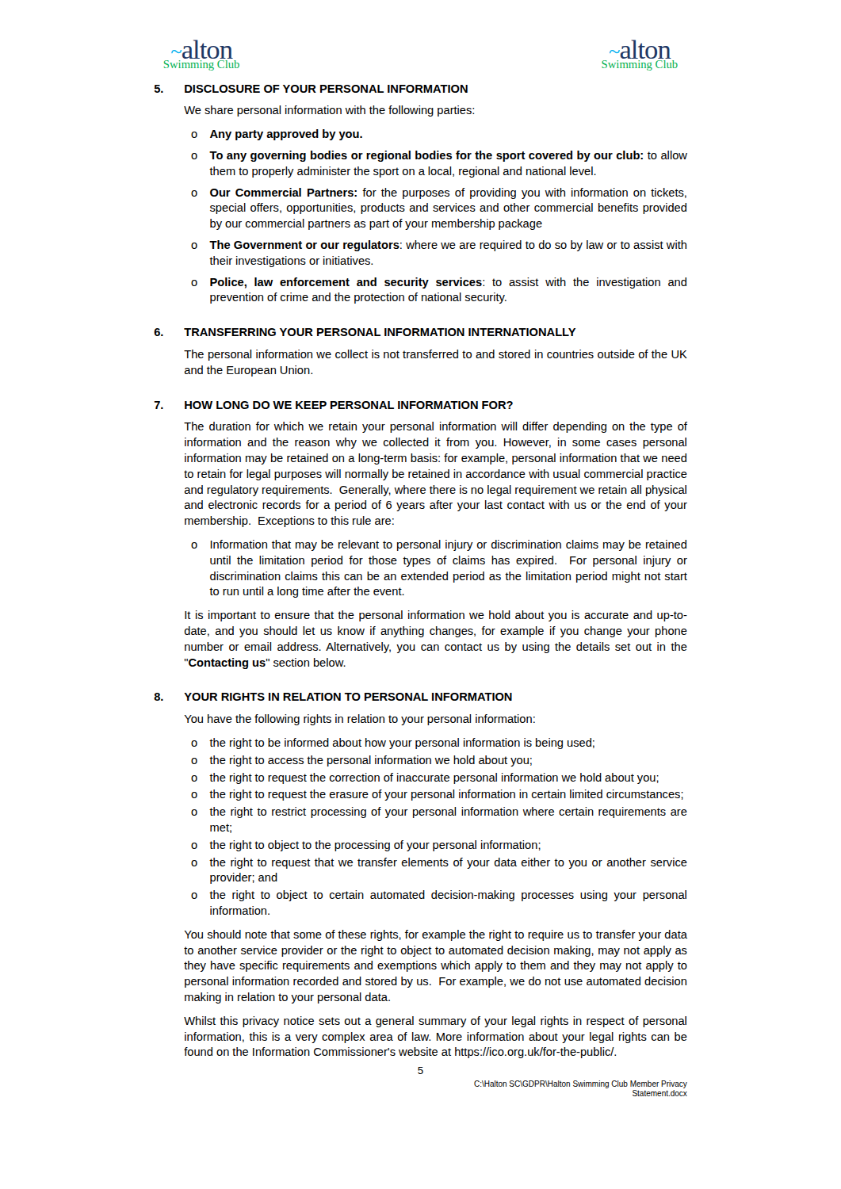~alton
Swimming Club
~alton
Swimming Club
5.
Disclosure of your personal information
We share personal information with the following parties:
Any party approved by you.
To any governing bodies or regional bodies for the sport covered by our club: to allow them to properly administer the sport on a local, regional and national level.
Our Commercial Partners: for the purposes of providing you with information on tickets, special offers, opportunities, products and services and other commercial benefits provided by our commercial partners as part of your membership package
The Government or our regulators: where we are required to do so by law or to assist with their investigations or initiatives.
Police, law enforcement and security services: to assist with the investigation and prevention of crime and the protection of national security.
6.
Transferring your personal information internationally
The personal information we collect is not transferred to and stored in countries outside of the UK and the European Union.
7.
How long do we keep personal information for?
The duration for which we retain your personal information will differ depending on the type of information and the reason why we collected it from you. However, in some cases personal information may be retained on a long-term basis: for example, personal information that we need to retain for legal purposes will normally be retained in accordance with usual commercial practice and regulatory requirements. Generally, where there is no legal requirement we retain all physical and electronic records for a period of 6 years after your last contact with us or the end of your membership. Exceptions to this rule are:
Information that may be relevant to personal injury or discrimination claims may be retained until the limitation period for those types of claims has expired. For personal injury or discrimination claims this can be an extended period as the limitation period might not start to run until a long time after the event.
It is important to ensure that the personal information we hold about you is accurate and up-to-date, and you should let us know if anything changes, for example if you change your phone number or email address. Alternatively, you can contact us by using the details set out in the "Contacting us" section below.
8.
Your rights in relation to personal information
You have the following rights in relation to your personal information:
the right to be informed about how your personal information is being used;
the right to access the personal information we hold about you;
the right to request the correction of inaccurate personal information we hold about you;
the right to request the erasure of your personal information in certain limited circumstances;
the right to restrict processing of your personal information where certain requirements are met;
the right to object to the processing of your personal information;
the right to request that we transfer elements of your data either to you or another service provider; and
the right to object to certain automated decision-making processes using your personal information.
You should note that some of these rights, for example the right to require us to transfer your data to another service provider or the right to object to automated decision making, may not apply as they have specific requirements and exemptions which apply to them and they may not apply to personal information recorded and stored by us. For example, we do not use automated decision making in relation to your personal data.
Whilst this privacy notice sets out a general summary of your legal rights in respect of personal information, this is a very complex area of law. More information about your legal rights can be found on the Information Commissioner's website at https://ico.org.uk/for-the-public/.
5
C:\Halton SC\GDPR\Halton Swimming Club Member Privacy
Statement.docx